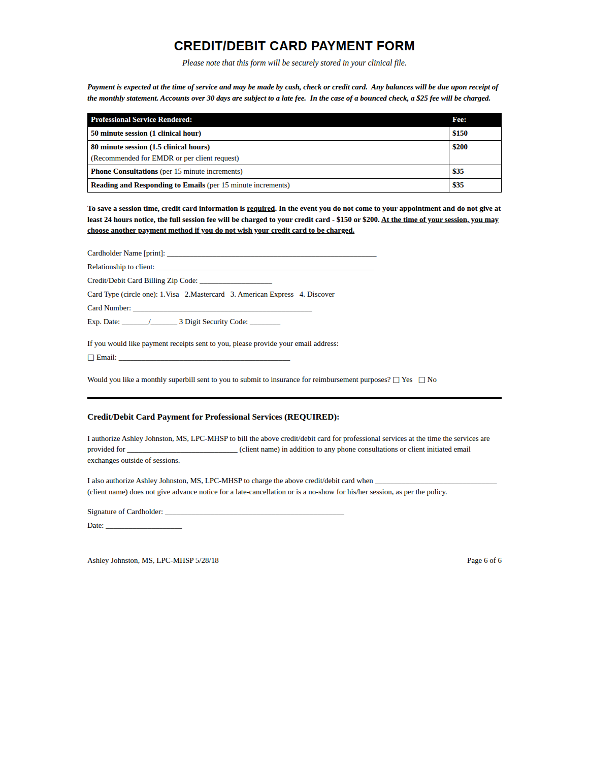CREDIT/DEBIT CARD PAYMENT FORM
Please note that this form will be securely stored in your clinical file.
Payment is expected at the time of service and may be made by cash, check or credit card. Any balances will be due upon receipt of the monthly statement. Accounts over 30 days are subject to a late fee. In the case of a bounced check, a $25 fee will be charged.
| Professional Service Rendered: | Fee: |
| --- | --- |
| 50 minute session (1 clinical hour) | $150 |
| 80 minute session (1.5 clinical hours) (Recommended for EMDR or per client request) | $200 |
| Phone Consultations (per 15 minute increments) | $35 |
| Reading and Responding to Emails (per 15 minute increments) | $35 |
To save a session time, credit card information is required. In the event you do not come to your appointment and do not give at least 24 hours notice, the full session fee will be charged to your credit card - $150 or $200. At the time of your session, you may choose another payment method if you do not wish your credit card to be charged.
Cardholder Name [print]: _______________________________________________________
Relationship to client: _________________________________________________________
Credit/Debit Card Billing Zip Code: ___________________
Card Type (circle one): 1.Visa 2.Mastercard 3. American Express 4. Discover
Card Number: _______________________________________________
Exp. Date: _______/_______ 3 Digit Security Code: ________
If you would like payment receipts sent to you, please provide your email address:
□ Email: _____________________________________________
Would you like a monthly superbill sent to you to submit to insurance for reimbursement purposes? □ Yes □ No
Credit/Debit Card Payment for Professional Services (REQUIRED):
I authorize Ashley Johnston, MS, LPC-MHSP to bill the above credit/debit card for professional services at the time the services are provided for _____________________________ (client name) in addition to any phone consultations or client initiated email exchanges outside of sessions.
I also authorize Ashley Johnston, MS, LPC-MHSP to charge the above credit/debit card when ________________________________ (client name) does not give advance notice for a late-cancellation or is a no-show for his/her session, as per the policy.
Signature of Cardholder: _______________________________________________
Date: ____________________
Ashley Johnston, MS, LPC-MHSP 5/28/18 Page 6 of 6